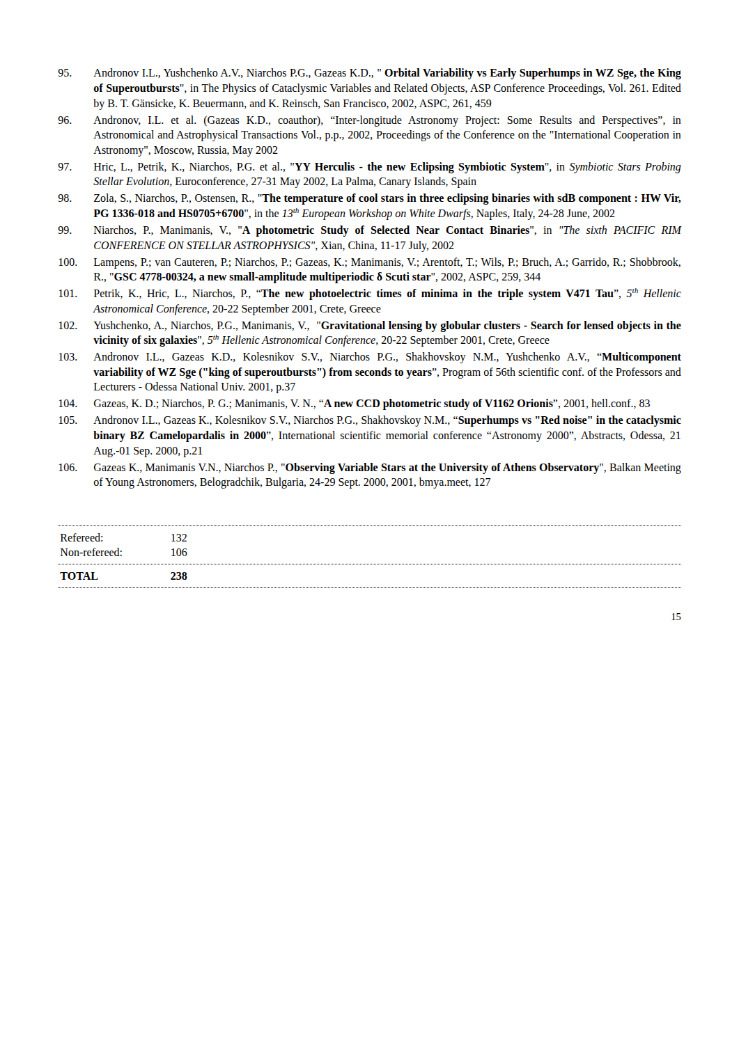95. Andronov I.L., Yushchenko A.V., Niarchos P.G., Gazeas K.D., " Orbital Variability vs Early Superhumps in WZ Sge, the King of Superoutbursts", in The Physics of Cataclysmic Variables and Related Objects, ASP Conference Proceedings, Vol. 261. Edited by B. T. Gänsicke, K. Beuermann, and K. Reinsch, San Francisco, 2002, ASPC, 261, 459
96. Andronov, I.L. et al. (Gazeas K.D., coauthor), “Inter-longitude Astronomy Project: Some Results and Perspectives”, in Astronomical and Astrophysical Transactions Vol., p.p., 2002, Proceedings of the Conference on the "International Cooperation in Astronomy", Moscow, Russia, May 2002
97. Hric, L., Petrik, K., Niarchos, P.G. et al., "YY Herculis - the new Eclipsing Symbiotic System", in Symbiotic Stars Probing Stellar Evolution, Euroconference, 27-31 May 2002, La Palma, Canary Islands, Spain
98. Zola, S., Niarchos, P., Ostensen, R., "The temperature of cool stars in three eclipsing binaries with sdB component : HW Vir, PG 1336-018 and HS0705+6700", in the 13th European Workshop on White Dwarfs, Naples, Italy, 24-28 June, 2002
99. Niarchos, P., Manimanis, V., "A photometric Study of Selected Near Contact Binaries", in "The sixth PACIFIC RIM CONFERENCE ON STELLAR ASTROPHYSICS", Xian, China, 11-17 July, 2002
100. Lampens, P.; van Cauteren, P.; Niarchos, P.; Gazeas, K.; Manimanis, V.; Arentoft, T.; Wils, P.; Bruch, A.; Garrido, R.; Shobbrook, R., "GSC 4778-00324, a new small-amplitude multiperiodic δ Scuti star", 2002, ASPC, 259, 344
101. Petrik, K., Hric, L., Niarchos, P., “The new photoelectric times of minima in the triple system V471 Tau”, 5th Hellenic Astronomical Conference, 20-22 September 2001, Crete, Greece
102. Yushchenko, A., Niarchos, P.G., Manimanis, V., "Gravitational lensing by globular clusters - Search for lensed objects in the vicinity of six galaxies", 5th Hellenic Astronomical Conference, 20-22 September 2001, Crete, Greece
103. Andronov I.L., Gazeas K.D., Kolesnikov S.V., Niarchos P.G., Shakhovskoy N.M., Yushchenko A.V., “Multicomponent variability of WZ Sge ("king of superoutbursts") from seconds to years”, Program of 56th scientific conf. of the Professors and Lecturers - Odessa National Univ. 2001, p.37
104. Gazeas, K. D.; Niarchos, P. G.; Manimanis, V. N., “A new CCD photometric study of V1162 Orionis”, 2001, hell.conf., 83
105. Andronov I.L., Gazeas K., Kolesnikov S.V., Niarchos P.G., Shakhovskoy N.M., “Superhumps vs "Red noise" in the cataclysmic binary BZ Camelopardalis in 2000”, International scientific memorial conference “Astronomy 2000”, Abstracts, Odessa, 21 Aug.-01 Sep. 2000, p.21
106. Gazeas K., Manimanis V.N., Niarchos P., "Observing Variable Stars at the University of Athens Observatory", Balkan Meeting of Young Astronomers, Belogradchik, Bulgaria, 24-29 Sept. 2000, 2001, bmya.meet, 127
| Refereed: | 132 |
| Non-refereed: | 106 |
| TOTAL | 238 |
15